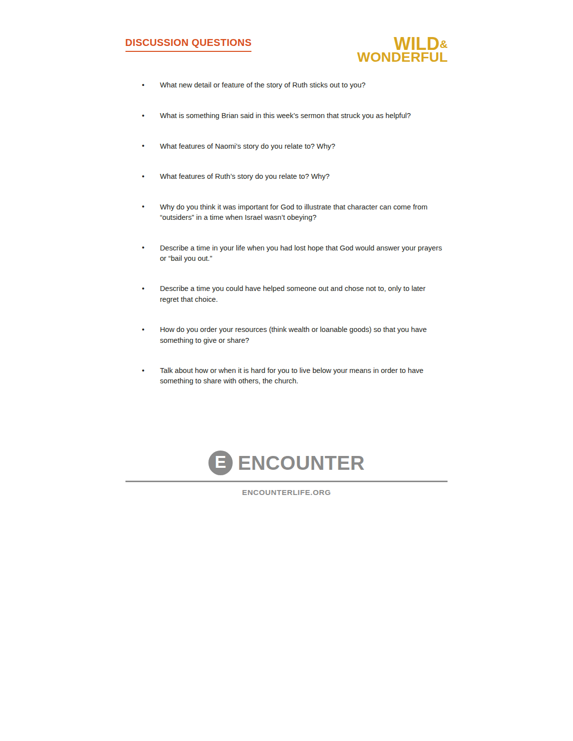Discussion Questions
Wild& Wonderful
What new detail or feature of the story of Ruth sticks out to you?
What is something Brian said in this week’s sermon that struck you as helpful?
What features of Naomi’s story do you relate to? Why?
What features of Ruth’s story do you relate to? Why?
Why do you think it was important for God to illustrate that character can come from “outsiders” in a time when Israel wasn’t obeying?
Describe a time in your life when you had lost hope that God would answer your prayers or “bail you out.”
Describe a time you could have helped someone out and chose not to, only to later regret that choice.
How do you order your resources (think wealth or loanable goods) so that you have something to give or share?
Talk about how or when it is hard for you to live below your means in order to have something to share with others, the church.
EEncounter
encounterlife.org